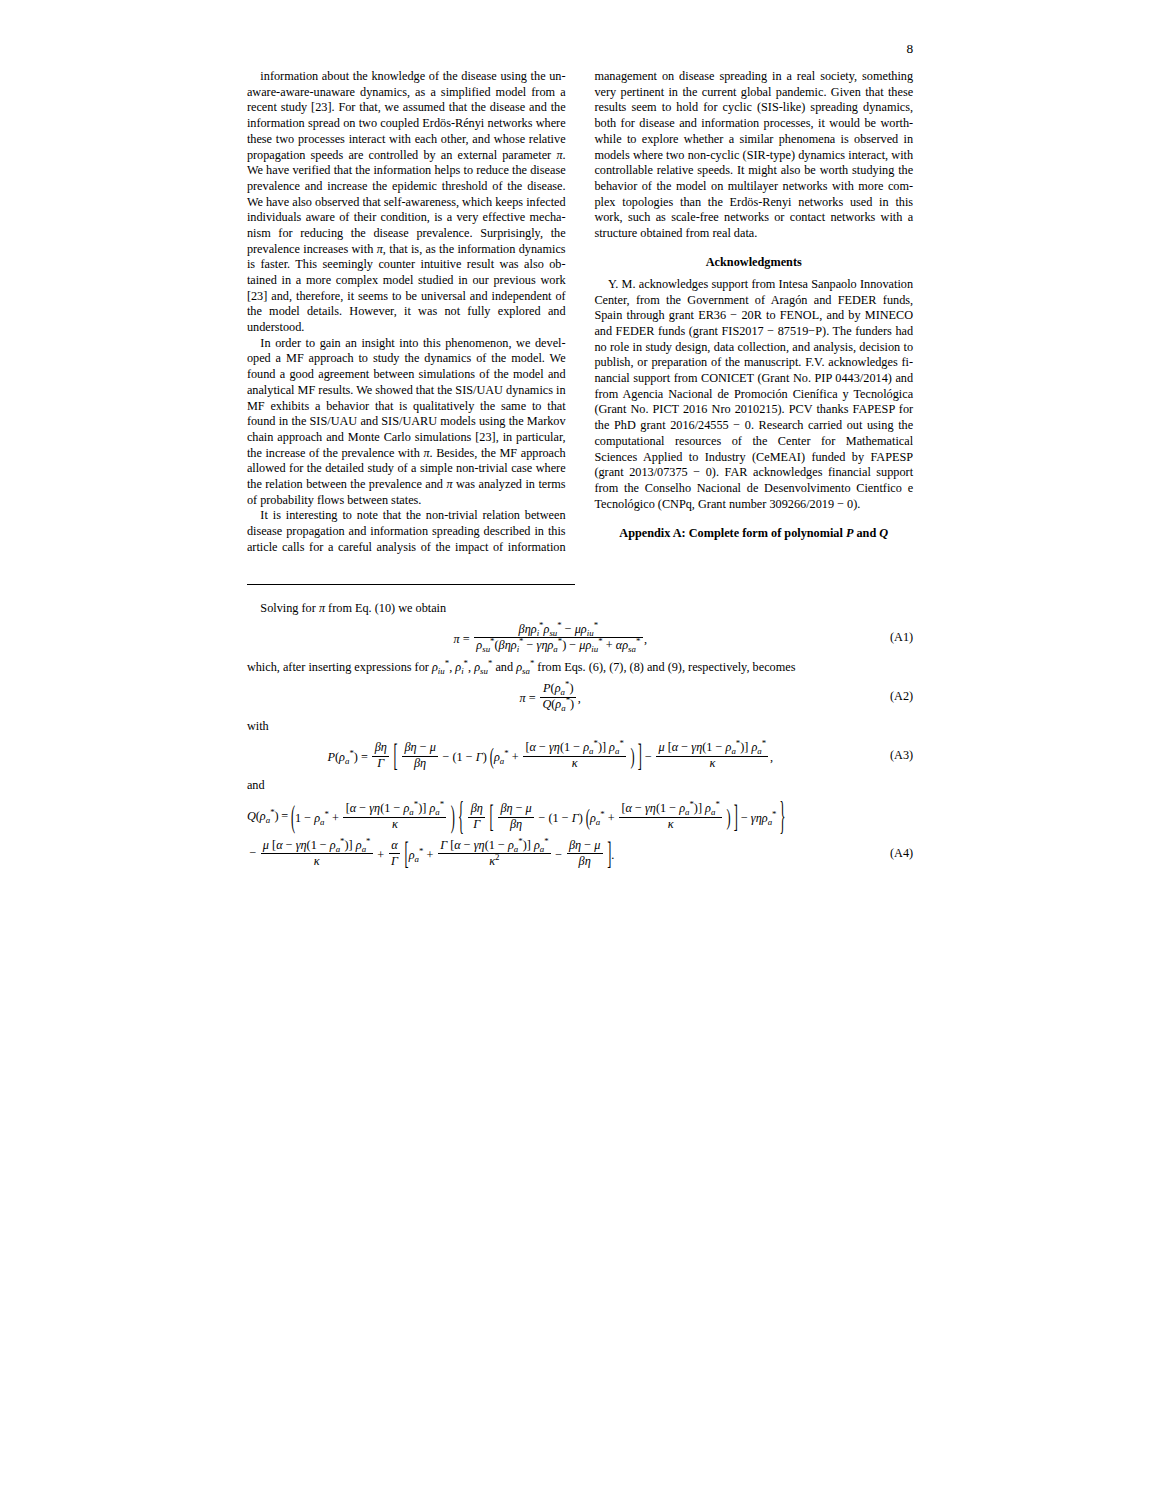8
information about the knowledge of the disease using the unaware-aware-unaware dynamics, as a simplified model from a recent study [23]. For that, we assumed that the disease and the information spread on two coupled Erdös-Rényi networks where these two processes interact with each other, and whose relative propagation speeds are controlled by an external parameter π. We have verified that the information helps to reduce the disease prevalence and increase the epidemic threshold of the disease. We have also observed that self-awareness, which keeps infected individuals aware of their condition, is a very effective mechanism for reducing the disease prevalence. Surprisingly, the prevalence increases with π, that is, as the information dynamics is faster. This seemingly counter intuitive result was also obtained in a more complex model studied in our previous work [23] and, therefore, it seems to be universal and independent of the model details. However, it was not fully explored and understood.
In order to gain an insight into this phenomenon, we developed a MF approach to study the dynamics of the model. We found a good agreement between simulations of the model and analytical MF results. We showed that the SIS/UAU dynamics in MF exhibits a behavior that is qualitatively the same to that found in the SIS/UAU and SIS/UARU models using the Markov chain approach and Monte Carlo simulations [23], in particular, the increase of the prevalence with π. Besides, the MF approach allowed for the detailed study of a simple non-trivial case where the relation between the prevalence and π was analyzed in terms of probability flows between states.
It is interesting to note that the non-trivial relation between disease propagation and information spreading described in this article calls for a careful analysis of the impact of information management on disease spreading in a real society, something very pertinent in the current global pandemic. Given that these results seem to hold for cyclic (SIS-like) spreading dynamics, both for disease and information processes, it would be worthwhile to explore whether a similar phenomena is observed in models where two non-cyclic (SIR-type) dynamics interact, with controllable relative speeds. It might also be worth studying the behavior of the model on multilayer networks with more complex topologies than the Erdös-Renyi networks used in this work, such as scale-free networks or contact networks with a structure obtained from real data.
Acknowledgments
Y. M. acknowledges support from Intesa Sanpaolo Innovation Center, from the Government of Aragón and FEDER funds, Spain through grant ER36 − 20R to FENOL, and by MINECO and FEDER funds (grant FIS2017 − 87519−P). The funders had no role in study design, data collection, and analysis, decision to publish, or preparation of the manuscript. F.V. acknowledges financial support from CONICET (Grant No. PIP 0443/2014) and from Agencia Nacional de Promoción Cienífica y Tecnológica (Grant No. PICT 2016 Nro 2010215). PCV thanks FAPESP for the PhD grant 2016/24555 − 0. Research carried out using the computational resources of the Center for Mathematical Sciences Applied to Industry (CeMEAI) funded by FAPESP (grant 2013/07375 − 0). FAR acknowledges financial support from the Conselho Nacional de Desenvolvimento Cientfico e Tecnológico (CNPq, Grant number 309266/2019 − 0).
Appendix A: Complete form of polynomial P and Q
Solving for π from Eq. (10) we obtain
π = βηρi*ρsu* − μρiu* ρsu*(βηρi* − γηρa*) − μρiu* + αρsa* ,
(A1)
which, after inserting expressions for ρiu*, ρi*, ρsu* and ρsa* from Eqs. (6), (7), (8) and (9), respectively, becomes
π = P(ρa*) Q(ρa*) ,
(A2)
with
P(ρa*) = βη Γ [ βη − μ βη − (1 − Γ) (ρa* + [α − γη(1 − ρa*)] ρa* κ ) ] − μ [α − γη(1 − ρa*)] ρa* κ ,
(A3)
and
Q(ρa*)
=
(1 − ρa* + [α − γη(1 − ρa*)] ρa* κ ) { βη Γ [ βη − μ βη − (1 − Γ) (ρa* + [α − γη(1 − ρa*)] ρa* κ ) ] − γηρa* }
−
μ [α − γη(1 − ρa*)] ρa* κ + α Γ [ρa* + Γ [α − γη(1 − ρa*)] ρa* κ2 − βη − μ βη ]. (A4)